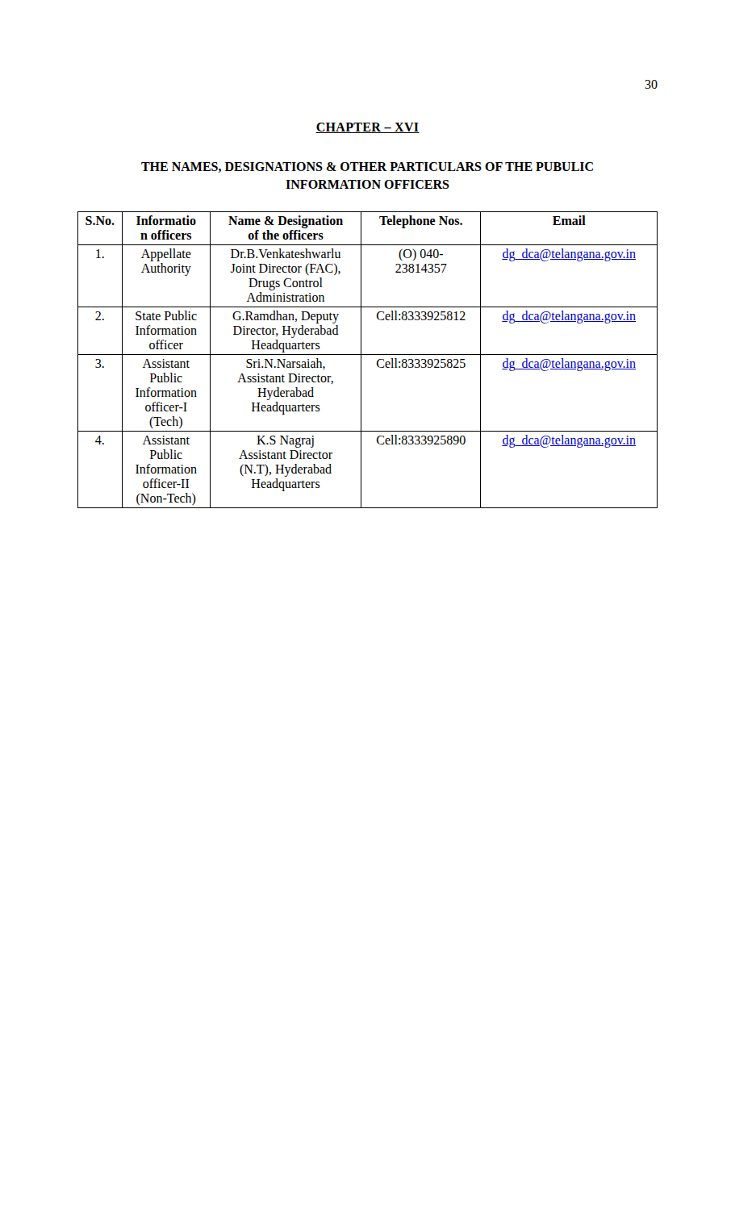30
CHAPTER – XVI
THE NAMES, DESIGNATIONS & OTHER PARTICULARS OF THE PUBULIC
INFORMATION OFFICERS
| S.No. | Informatio n officers | Name & Designation of the officers | Telephone Nos. | Email |
| --- | --- | --- | --- | --- |
| 1. | Appellate Authority | Dr.B.Venkateshwarlu Joint Director (FAC), Drugs Control Administration | (O) 040- 23814357 | dg_dca@telangana.gov.in |
| 2. | State Public Information officer | G.Ramdhan, Deputy Director, Hyderabad Headquarters | Cell:8333925812 | dg_dca@telangana.gov.in |
| 3. | Assistant Public Information officer-I (Tech) | Sri.N.Narsaiah, Assistant Director, Hyderabad Headquarters | Cell:8333925825 | dg_dca@telangana.gov.in |
| 4. | Assistant Public Information officer-II (Non-Tech) | K.S Nagraj Assistant Director (N.T), Hyderabad Headquarters | Cell:8333925890 | dg_dca@telangana.gov.in |